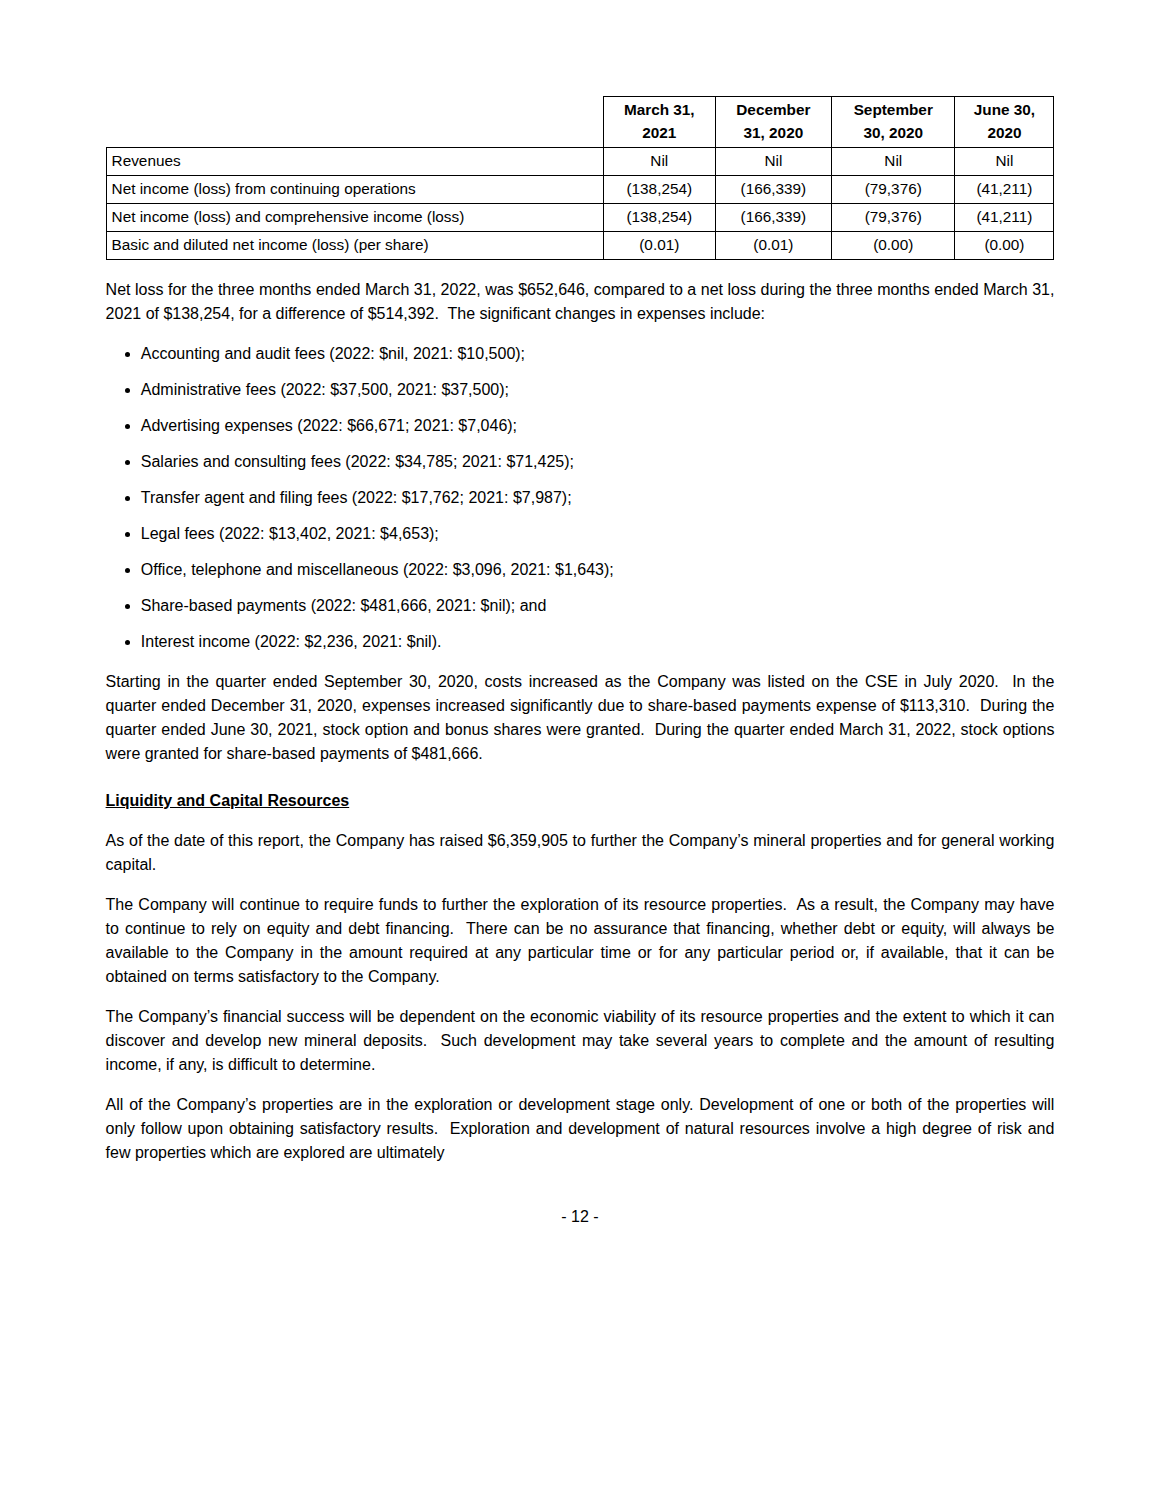| | March 31, 2021 | December 31, 2020 | September 30, 2020 | June 30, 2020 |
| --- | --- | --- | --- | --- |
| Revenues | Nil | Nil | Nil | Nil |
| Net income (loss) from continuing operations | (138,254) | (166,339) | (79,376) | (41,211) |
| Net income (loss) and comprehensive income (loss) | (138,254) | (166,339) | (79,376) | (41,211) |
| Basic and diluted net income (loss) (per share) | (0.01) | (0.01) | (0.00) | (0.00) |
Net loss for the three months ended March 31, 2022, was $652,646, compared to a net loss during the three months ended March 31, 2021 of $138,254, for a difference of $514,392. The significant changes in expenses include:
Accounting and audit fees (2022: $nil, 2021: $10,500);
Administrative fees (2022: $37,500, 2021: $37,500);
Advertising expenses (2022: $66,671; 2021: $7,046);
Salaries and consulting fees (2022: $34,785; 2021: $71,425);
Transfer agent and filing fees (2022: $17,762; 2021: $7,987);
Legal fees (2022: $13,402, 2021: $4,653);
Office, telephone and miscellaneous (2022: $3,096, 2021: $1,643);
Share-based payments (2022: $481,666, 2021: $nil); and
Interest income (2022: $2,236, 2021: $nil).
Starting in the quarter ended September 30, 2020, costs increased as the Company was listed on the CSE in July 2020. In the quarter ended December 31, 2020, expenses increased significantly due to share-based payments expense of $113,310. During the quarter ended June 30, 2021, stock option and bonus shares were granted. During the quarter ended March 31, 2022, stock options were granted for share-based payments of $481,666.
Liquidity and Capital Resources
As of the date of this report, the Company has raised $6,359,905 to further the Company’s mineral properties and for general working capital.
The Company will continue to require funds to further the exploration of its resource properties. As a result, the Company may have to continue to rely on equity and debt financing. There can be no assurance that financing, whether debt or equity, will always be available to the Company in the amount required at any particular time or for any particular period or, if available, that it can be obtained on terms satisfactory to the Company.
The Company’s financial success will be dependent on the economic viability of its resource properties and the extent to which it can discover and develop new mineral deposits. Such development may take several years to complete and the amount of resulting income, if any, is difficult to determine.
All of the Company’s properties are in the exploration or development stage only. Development of one or both of the properties will only follow upon obtaining satisfactory results. Exploration and development of natural resources involve a high degree of risk and few properties which are explored are ultimately
- 12 -